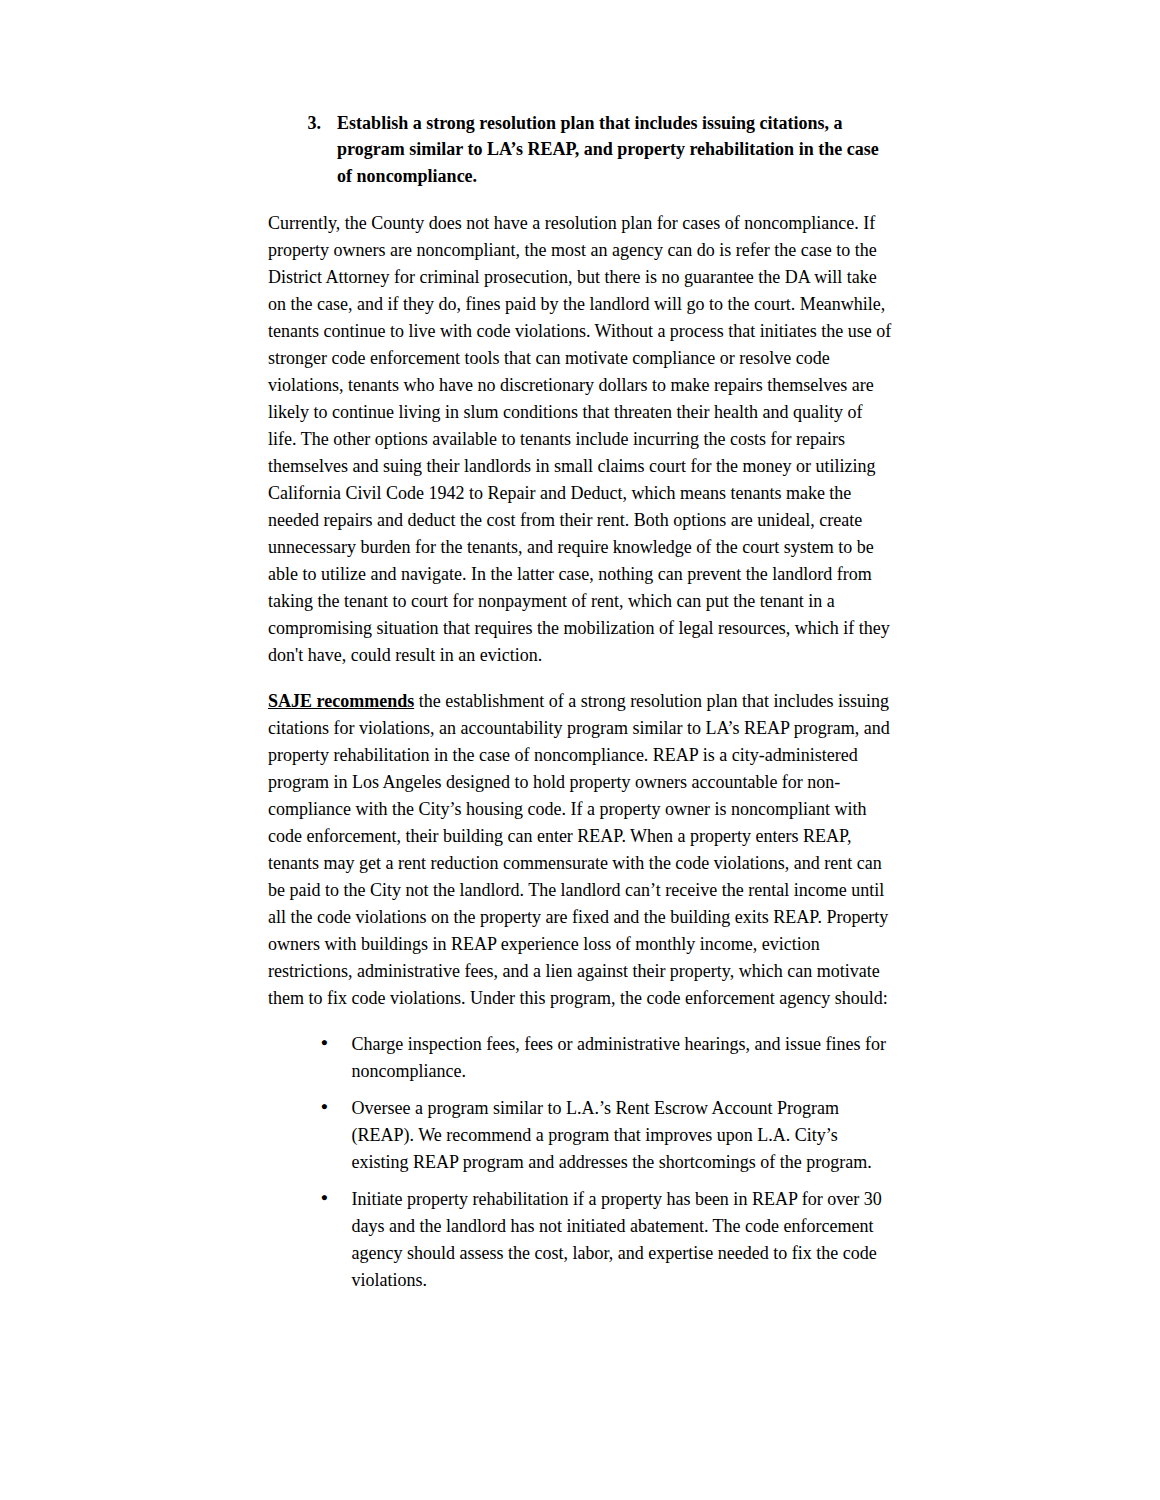Establish a strong resolution plan that includes issuing citations, a program similar to LA’s REAP, and property rehabilitation in the case of noncompliance.
Currently, the County does not have a resolution plan for cases of noncompliance. If property owners are noncompliant, the most an agency can do is refer the case to the District Attorney for criminal prosecution, but there is no guarantee the DA will take on the case, and if they do, fines paid by the landlord will go to the court. Meanwhile, tenants continue to live with code violations. Without a process that initiates the use of stronger code enforcement tools that can motivate compliance or resolve code violations, tenants who have no discretionary dollars to make repairs themselves are likely to continue living in slum conditions that threaten their health and quality of life. The other options available to tenants include incurring the costs for repairs themselves and suing their landlords in small claims court for the money or utilizing California Civil Code 1942 to Repair and Deduct, which means tenants make the needed repairs and deduct the cost from their rent. Both options are unideal, create unnecessary burden for the tenants, and require knowledge of the court system to be able to utilize and navigate. In the latter case, nothing can prevent the landlord from taking the tenant to court for nonpayment of rent, which can put the tenant in a compromising situation that requires the mobilization of legal resources, which if they don't have, could result in an eviction.
SAJE recommends the establishment of a strong resolution plan that includes issuing citations for violations, an accountability program similar to LA’s REAP program, and property rehabilitation in the case of noncompliance. REAP is a city-administered program in Los Angeles designed to hold property owners accountable for non-compliance with the City’s housing code. If a property owner is noncompliant with code enforcement, their building can enter REAP. When a property enters REAP, tenants may get a rent reduction commensurate with the code violations, and rent can be paid to the City not the landlord. The landlord can’t receive the rental income until all the code violations on the property are fixed and the building exits REAP. Property owners with buildings in REAP experience loss of monthly income, eviction restrictions, administrative fees, and a lien against their property, which can motivate them to fix code violations. Under this program, the code enforcement agency should:
Charge inspection fees, fees or administrative hearings, and issue fines for noncompliance.
Oversee a program similar to L.A.’s Rent Escrow Account Program (REAP). We recommend a program that improves upon L.A. City’s existing REAP program and addresses the shortcomings of the program.
Initiate property rehabilitation if a property has been in REAP for over 30 days and the landlord has not initiated abatement. The code enforcement agency should assess the cost, labor, and expertise needed to fix the code violations.